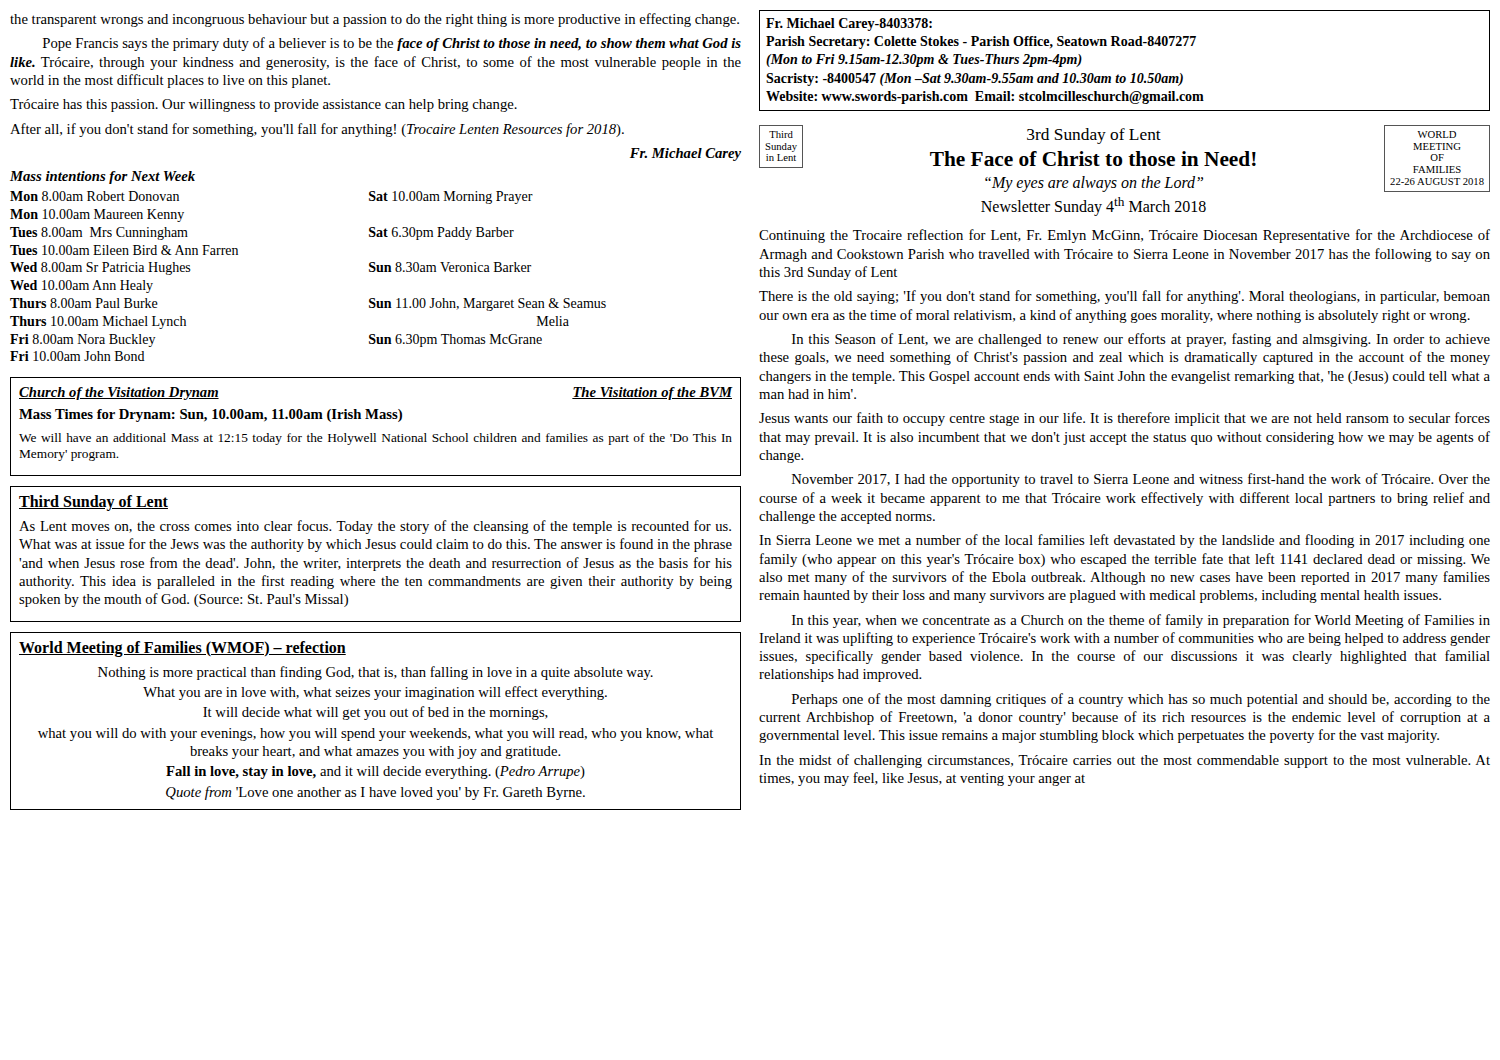the transparent wrongs and incongruous behaviour but a passion to do the right thing is more productive in effecting change.
Pope Francis says the primary duty of a believer is to be the face of Christ to those in need, to show them what God is like. Trócaire, through your kindness and generosity, is the face of Christ, to some of the most vulnerable people in the world in the most difficult places to live on this planet.
Trócaire has this passion. Our willingness to provide assistance can help bring change.
After all, if you don't stand for something, you'll fall for anything! (Trocaire Lenten Resources for 2018).
Fr. Michael Carey
Mass intentions for Next Week
| Mon 8.00am Robert Donovan | Sat 10.00am Morning Prayer |
| Mon 10.00am Maureen Kenny | |
| Tues 8.00am Mrs Cunningham | Sat 6.30pm Paddy Barber |
| Tues 10.00am Eileen Bird & Ann Farren | |
| Wed 8.00am Sr Patricia Hughes | Sun 8.30am Veronica Barker |
| Wed 10.00am Ann Healy | |
| Thurs 8.00am Paul Burke | Sun 11.00 John, Margaret Sean & Seamus |
| Thurs 10.00am Michael Lynch | Melia |
| Fri 8.00am Nora Buckley | Sun 6.30pm Thomas McGrane |
| Fri 10.00am John Bond | |
Church of the Visitation Drynam The Visitation of the BVM
Mass Times for Drynam: Sun, 10.00am, 11.00am (Irish Mass)
We will have an additional Mass at 12:15 today for the Holywell National School children and families as part of the 'Do This In Memory' program.
Third Sunday of Lent
As Lent moves on, the cross comes into clear focus. Today the story of the cleansing of the temple is recounted for us. What was at issue for the Jews was the authority by which Jesus could claim to do this. The answer is found in the phrase 'and when Jesus rose from the dead'. John, the writer, interprets the death and resurrection of Jesus as the basis for his authority. This idea is paralleled in the first reading where the ten commandments are given their authority by being spoken by the mouth of God. (Source: St. Paul's Missal)
World Meeting of Families (WMOF) – refection
Nothing is more practical than finding God, that is, than falling in love in a quite absolute way.
What you are in love with, what seizes your imagination will effect everything.
It will decide what will get you out of bed in the mornings,
what you will do with your evenings, how you will spend your weekends, what you will read, who you know, what breaks your heart, and what amazes you with joy and gratitude.
Fall in love, stay in love, and it will decide everything. (Pedro Arrupe)
Quote from 'Love one another as I have loved you' by Fr. Gareth Byrne.
Fr. Michael Carey-8403378:
Parish Secretary: Colette Stokes - Parish Office, Seatown Road-8407277
(Mon to Fri 9.15am-12.30pm & Tues-Thurs 2pm-4pm)
Sacristy: -8400547 (Mon –Sat 9.30am-9.55am and 10.30am to 10.50am)
Website: www.swords-parish.com Email: stcolmcilleschurch@gmail.com
Third
Sunday
in Lent
3rd Sunday of Lent
The Face of Christ to those in Need!
“My eyes are always on the Lord”
Newsletter Sunday 4th March 2018
WORLD
MEETING
OF
FAMILIES
22-26 AUGUST 2018
Continuing the Trocaire reflection for Lent, Fr. Emlyn McGinn, Trócaire Diocesan Representative for the Archdiocese of Armagh and Cookstown Parish who travelled with Trócaire to Sierra Leone in November 2017 has the following to say on this 3rd Sunday of Lent
There is the old saying; 'If you don't stand for something, you'll fall for anything'. Moral theologians, in particular, bemoan our own era as the time of moral relativism, a kind of anything goes morality, where nothing is absolutely right or wrong.
In this Season of Lent, we are challenged to renew our efforts at prayer, fasting and almsgiving. In order to achieve these goals, we need something of Christ's passion and zeal which is dramatically captured in the account of the money changers in the temple. This Gospel account ends with Saint John the evangelist remarking that, 'he (Jesus) could tell what a man had in him'.
Jesus wants our faith to occupy centre stage in our life. It is therefore implicit that we are not held ransom to secular forces that may prevail. It is also incumbent that we don't just accept the status quo without considering how we may be agents of change.
November 2017, I had the opportunity to travel to Sierra Leone and witness first-hand the work of Trócaire. Over the course of a week it became apparent to me that Trócaire work effectively with different local partners to bring relief and challenge the accepted norms.
In Sierra Leone we met a number of the local families left devastated by the landslide and flooding in 2017 including one family (who appear on this year's Trócaire box) who escaped the terrible fate that left 1141 declared dead or missing. We also met many of the survivors of the Ebola outbreak. Although no new cases have been reported in 2017 many families remain haunted by their loss and many survivors are plagued with medical problems, including mental health issues.
In this year, when we concentrate as a Church on the theme of family in preparation for World Meeting of Families in Ireland it was uplifting to experience Trócaire's work with a number of communities who are being helped to address gender issues, specifically gender based violence. In the course of our discussions it was clearly highlighted that familial relationships had improved.
Perhaps one of the most damning critiques of a country which has so much potential and should be, according to the current Archbishop of Freetown, 'a donor country' because of its rich resources is the endemic level of corruption at a governmental level. This issue remains a major stumbling block which perpetuates the poverty for the vast majority.
In the midst of challenging circumstances, Trócaire carries out the most commendable support to the most vulnerable. At times, you may feel, like Jesus, at venting your anger at